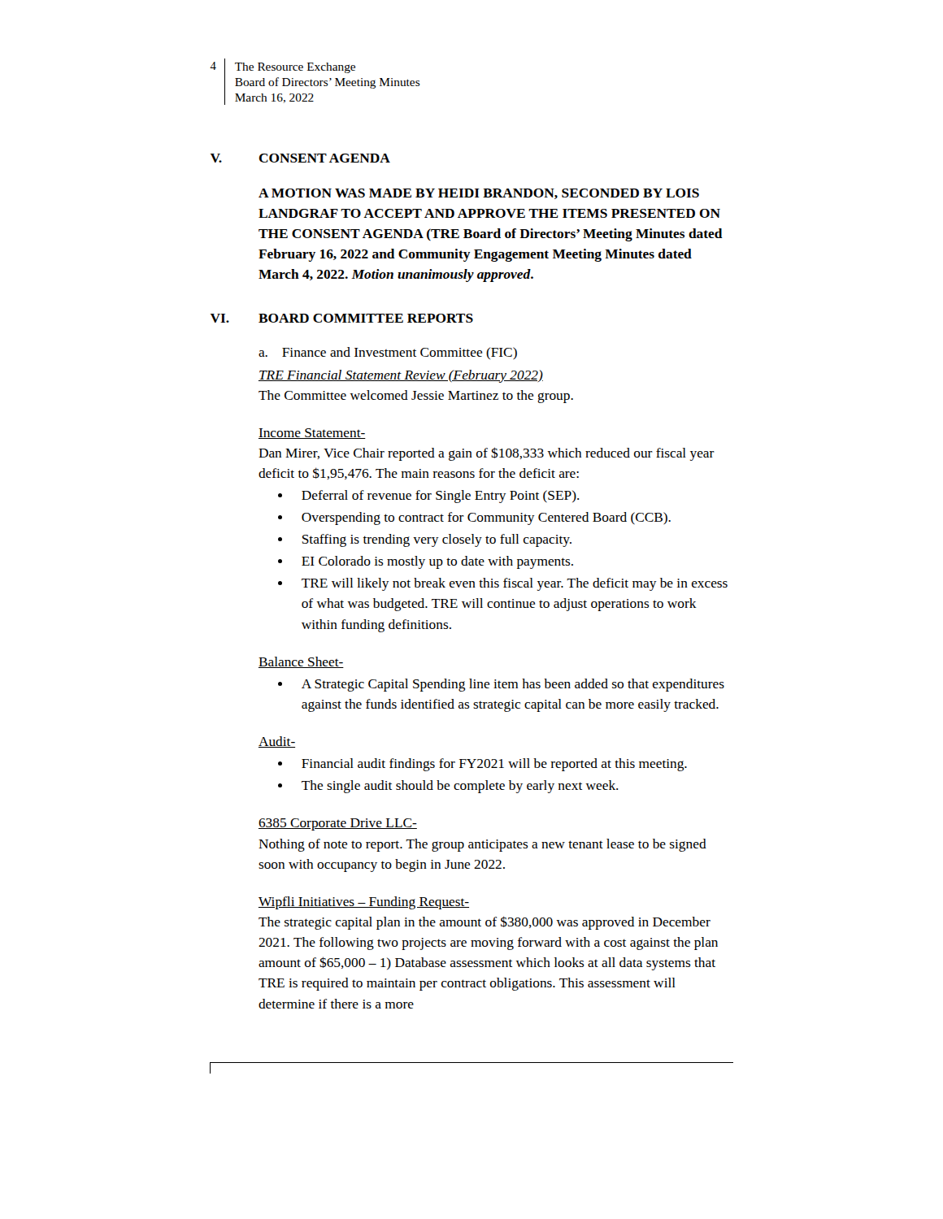4
The Resource Exchange
Board of Directors’ Meeting Minutes
March 16, 2022
V.
CONSENT AGENDA
A MOTION WAS MADE BY HEIDI BRANDON, SECONDED BY LOIS LANDGRAF TO ACCEPT AND APPROVE THE ITEMS PRESENTED ON THE CONSENT AGENDA (TRE Board of Directors’ Meeting Minutes dated February 16, 2022 and Community Engagement Meeting Minutes dated March 4, 2022. Motion unanimously approved.
VI.
BOARD COMMITTEE REPORTS
a.
Finance and Investment Committee (FIC)
TRE Financial Statement Review (February 2022)
The Committee welcomed Jessie Martinez to the group.
Income Statement-
Dan Mirer, Vice Chair reported a gain of $108,333 which reduced our fiscal year deficit to $1,95,476. The main reasons for the deficit are:
Deferral of revenue for Single Entry Point (SEP).
Overspending to contract for Community Centered Board (CCB).
Staffing is trending very closely to full capacity.
EI Colorado is mostly up to date with payments.
TRE will likely not break even this fiscal year. The deficit may be in excess of what was budgeted. TRE will continue to adjust operations to work within funding definitions.
Balance Sheet-
A Strategic Capital Spending line item has been added so that expenditures against the funds identified as strategic capital can be more easily tracked.
Audit-
Financial audit findings for FY2021 will be reported at this meeting.
The single audit should be complete by early next week.
6385 Corporate Drive LLC-
Nothing of note to report. The group anticipates a new tenant lease to be signed soon with occupancy to begin in June 2022.
Wipfli Initiatives – Funding Request-
The strategic capital plan in the amount of $380,000 was approved in December 2021. The following two projects are moving forward with a cost against the plan amount of $65,000 – 1) Database assessment which looks at all data systems that TRE is required to maintain per contract obligations. This assessment will determine if there is a more